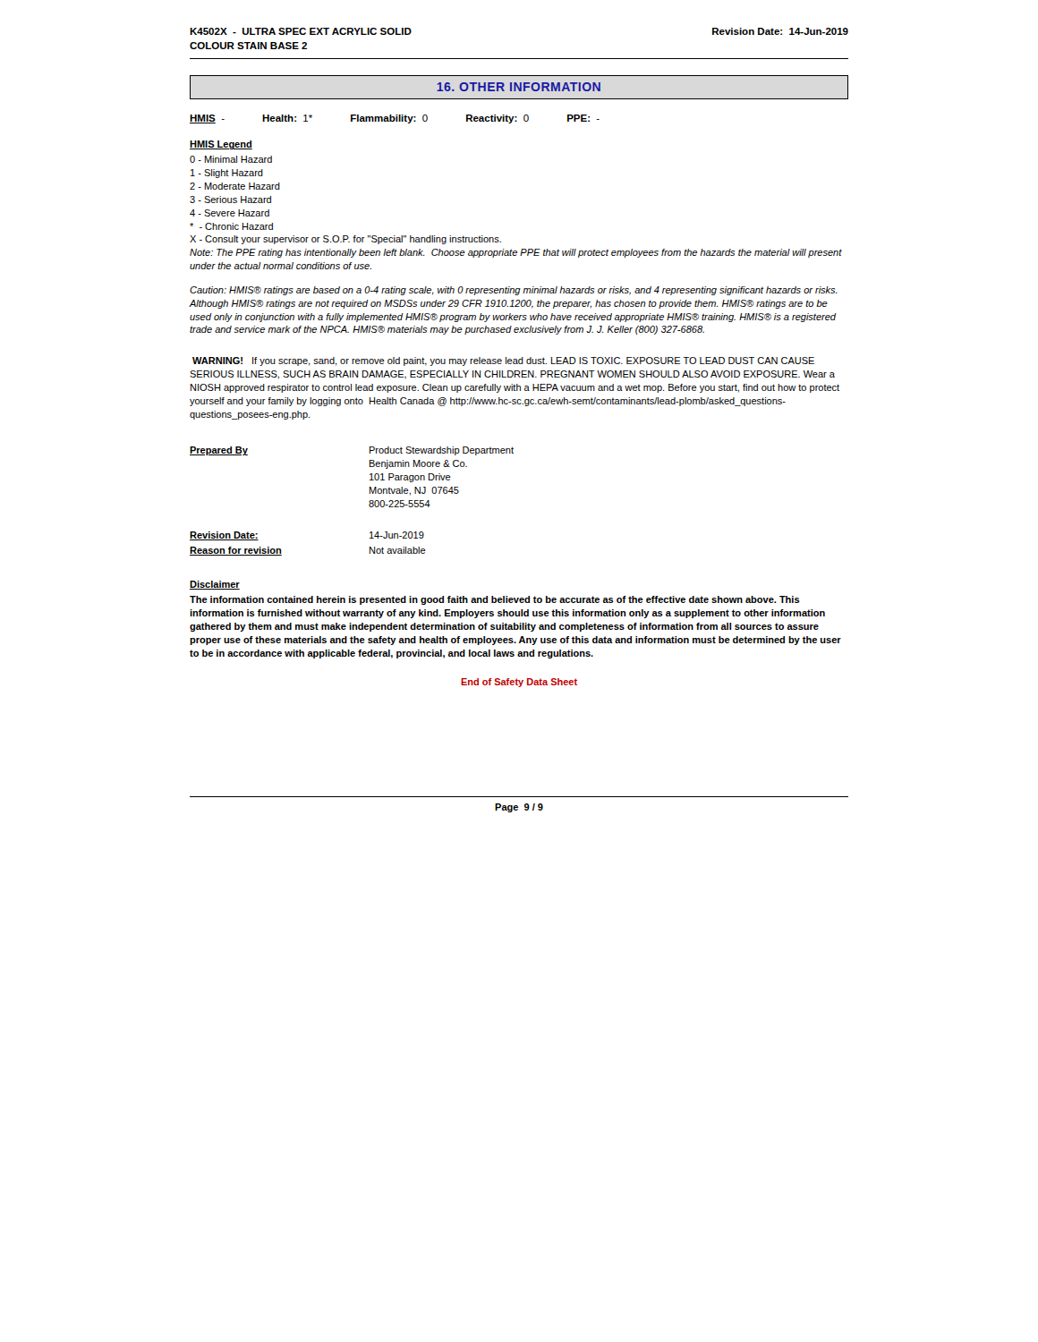K4502X - ULTRA SPEC EXT ACRYLIC SOLID
COLOUR STAIN BASE 2
Revision Date: 14-Jun-2019
16. OTHER INFORMATION
HMIS - Health: 1* Flammability: 0 Reactivity: 0 PPE: -
HMIS Legend
0 - Minimal Hazard
1 - Slight Hazard
2 - Moderate Hazard
3 - Serious Hazard
4 - Severe Hazard
* - Chronic Hazard
X - Consult your supervisor or S.O.P. for "Special" handling instructions.
Note: The PPE rating has intentionally been left blank. Choose appropriate PPE that will protect employees from the hazards the material will present under the actual normal conditions of use.
Caution: HMIS® ratings are based on a 0-4 rating scale, with 0 representing minimal hazards or risks, and 4 representing significant hazards or risks. Although HMIS® ratings are not required on MSDSs under 29 CFR 1910.1200, the preparer, has chosen to provide them. HMIS® ratings are to be used only in conjunction with a fully implemented HMIS® program by workers who have received appropriate HMIS® training. HMIS® is a registered trade and service mark of the NPCA. HMIS® materials may be purchased exclusively from J. J. Keller (800) 327-6868.
WARNING! If you scrape, sand, or remove old paint, you may release lead dust. LEAD IS TOXIC. EXPOSURE TO LEAD DUST CAN CAUSE SERIOUS ILLNESS, SUCH AS BRAIN DAMAGE, ESPECIALLY IN CHILDREN. PREGNANT WOMEN SHOULD ALSO AVOID EXPOSURE. Wear a NIOSH approved respirator to control lead exposure. Clean up carefully with a HEPA vacuum and a wet mop. Before you start, find out how to protect yourself and your family by logging onto Health Canada @ http://www.hc-sc.gc.ca/ewh-semt/contaminants/lead-plomb/asked_questions-questions_posees-eng.php.
| Prepared By | Product Stewardship Department Benjamin Moore & Co. 101 Paragon Drive Montvale, NJ 07645 800-225-5554 |
| Revision Date: | 14-Jun-2019 |
| Reason for revision | Not available |
Disclaimer
The information contained herein is presented in good faith and believed to be accurate as of the effective date shown above. This information is furnished without warranty of any kind. Employers should use this information only as a supplement to other information gathered by them and must make independent determination of suitability and completeness of information from all sources to assure proper use of these materials and the safety and health of employees. Any use of this data and information must be determined by the user to be in accordance with applicable federal, provincial, and local laws and regulations.
End of Safety Data Sheet
Page 9 / 9